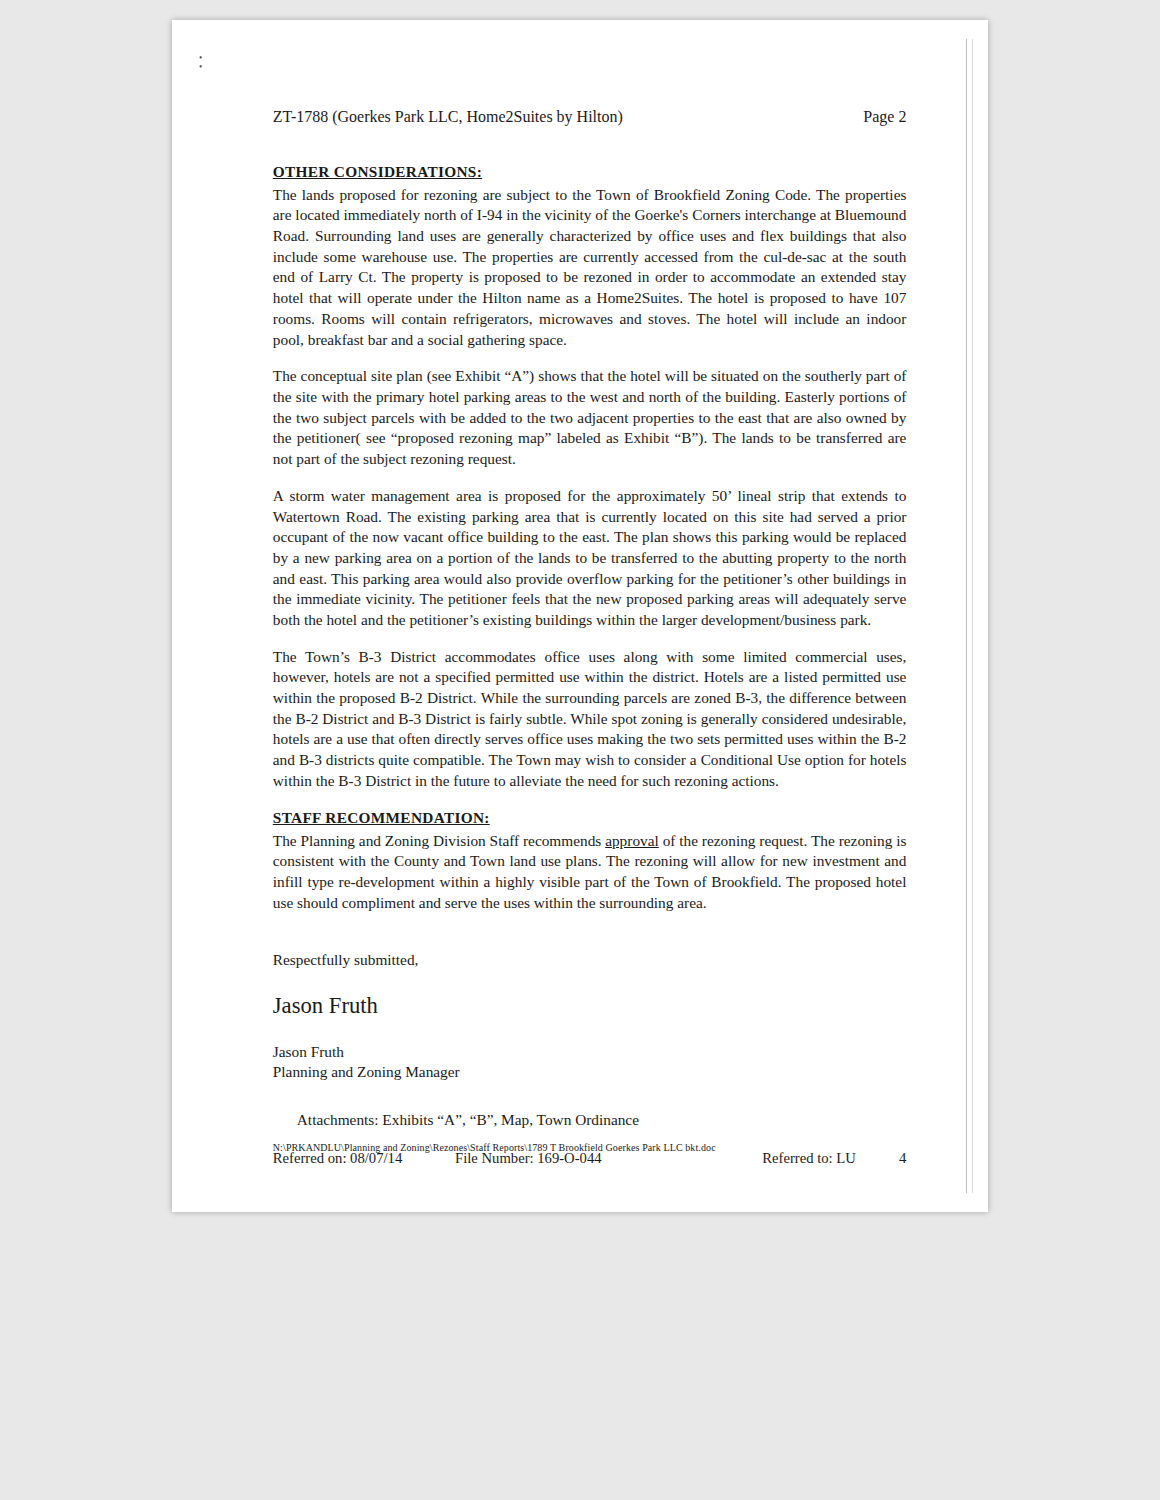•
•
ZT-1788 (Goerkes Park LLC, Home2Suites by Hilton)
Page 2
OTHER CONSIDERATIONS:
The lands proposed for rezoning are subject to the Town of Brookfield Zoning Code. The properties are located immediately north of I-94 in the vicinity of the Goerke's Corners interchange at Bluemound Road. Surrounding land uses are generally characterized by office uses and flex buildings that also include some warehouse use. The properties are currently accessed from the cul-de-sac at the south end of Larry Ct. The property is proposed to be rezoned in order to accommodate an extended stay hotel that will operate under the Hilton name as a Home2Suites. The hotel is proposed to have 107 rooms. Rooms will contain refrigerators, microwaves and stoves. The hotel will include an indoor pool, breakfast bar and a social gathering space.
The conceptual site plan (see Exhibit “A”) shows that the hotel will be situated on the southerly part of the site with the primary hotel parking areas to the west and north of the building. Easterly portions of the two subject parcels with be added to the two adjacent properties to the east that are also owned by the petitioner( see “proposed rezoning map” labeled as Exhibit “B”). The lands to be transferred are not part of the subject rezoning request.
A storm water management area is proposed for the approximately 50’ lineal strip that extends to Watertown Road. The existing parking area that is currently located on this site had served a prior occupant of the now vacant office building to the east. The plan shows this parking would be replaced by a new parking area on a portion of the lands to be transferred to the abutting property to the north and east. This parking area would also provide overflow parking for the petitioner’s other buildings in the immediate vicinity. The petitioner feels that the new proposed parking areas will adequately serve both the hotel and the petitioner’s existing buildings within the larger development/business park.
The Town’s B-3 District accommodates office uses along with some limited commercial uses, however, hotels are not a specified permitted use within the district. Hotels are a listed permitted use within the proposed B-2 District. While the surrounding parcels are zoned B-3, the difference between the B-2 District and B-3 District is fairly subtle. While spot zoning is generally considered undesirable, hotels are a use that often directly serves office uses making the two sets permitted uses within the B-2 and B-3 districts quite compatible. The Town may wish to consider a Conditional Use option for hotels within the B-3 District in the future to alleviate the need for such rezoning actions.
STAFF RECOMMENDATION:
The Planning and Zoning Division Staff recommends approval of the rezoning request. The rezoning is consistent with the County and Town land use plans. The rezoning will allow for new investment and infill type re-development within a highly visible part of the Town of Brookfield. The proposed hotel use should compliment and serve the uses within the surrounding area.
Respectfully submitted,
Jason Fruth
Jason Fruth
Planning and Zoning Manager
Attachments: Exhibits “A”, “B”, Map, Town Ordinance
N:\PRKANDLU\Planning and Zoning\Rezones\Staff Reports\1789 T Brookfield Goerkes Park LLC bkt.doc
Referred on: 08/07/14 File Number: 169-O-044 Referred to: LU 4